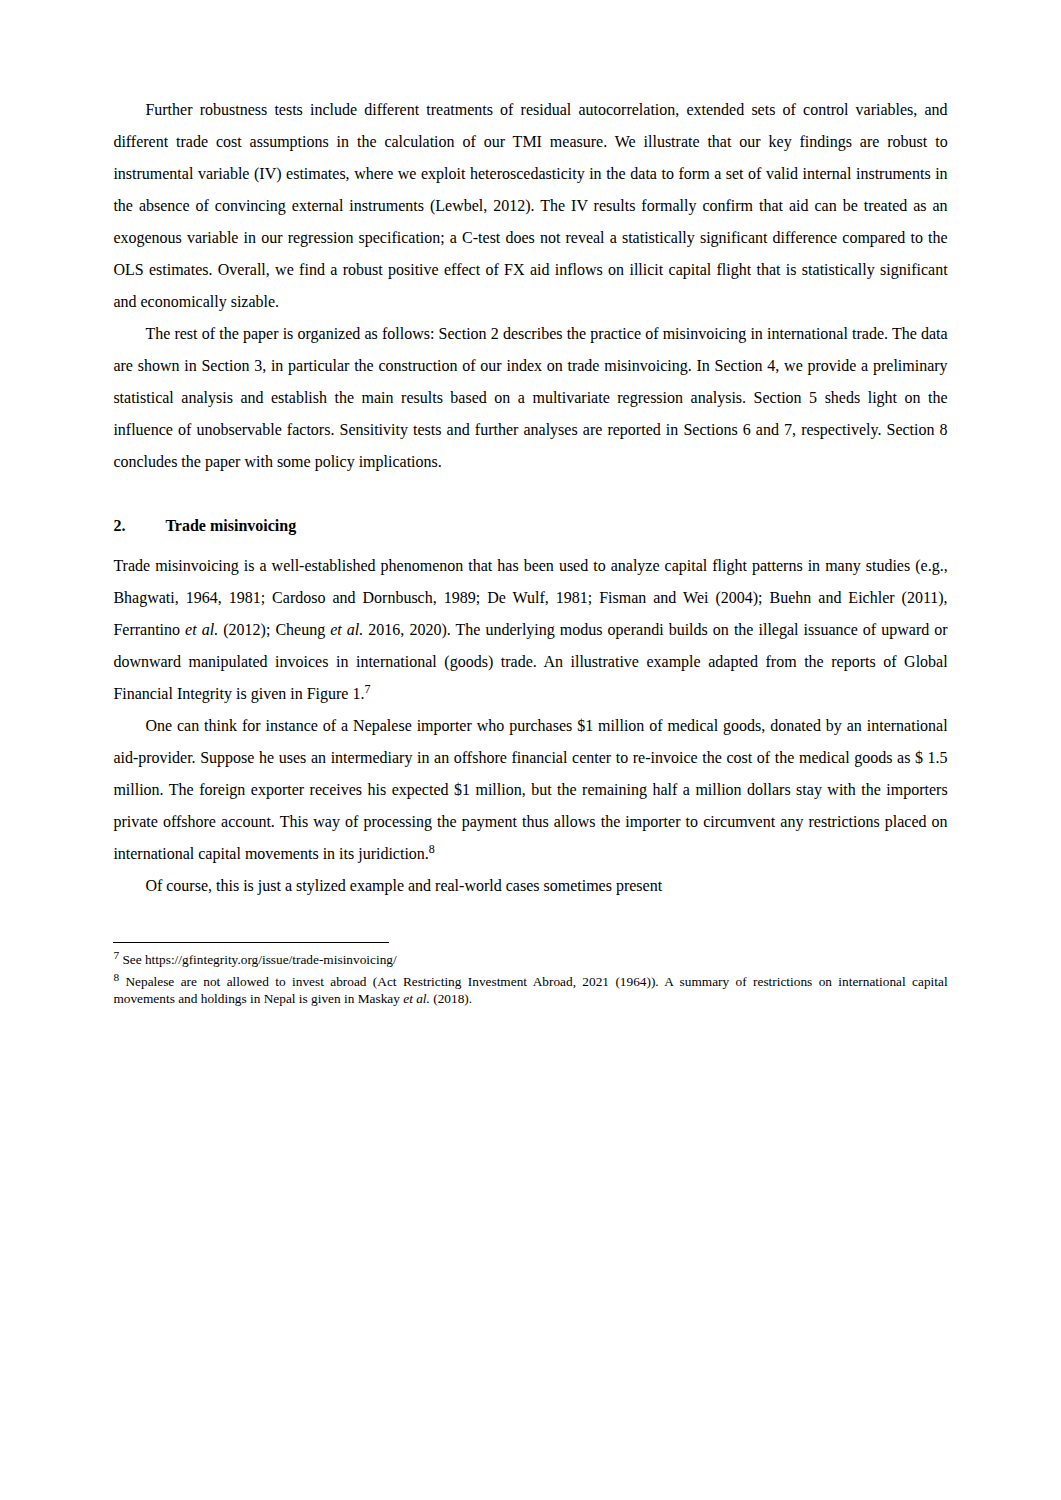Further robustness tests include different treatments of residual autocorrelation, extended sets of control variables, and different trade cost assumptions in the calculation of our TMI measure. We illustrate that our key findings are robust to instrumental variable (IV) estimates, where we exploit heteroscedasticity in the data to form a set of valid internal instruments in the absence of convincing external instruments (Lewbel, 2012). The IV results formally confirm that aid can be treated as an exogenous variable in our regression specification; a C-test does not reveal a statistically significant difference compared to the OLS estimates. Overall, we find a robust positive effect of FX aid inflows on illicit capital flight that is statistically significant and economically sizable.
The rest of the paper is organized as follows: Section 2 describes the practice of misinvoicing in international trade. The data are shown in Section 3, in particular the construction of our index on trade misinvoicing. In Section 4, we provide a preliminary statistical analysis and establish the main results based on a multivariate regression analysis. Section 5 sheds light on the influence of unobservable factors. Sensitivity tests and further analyses are reported in Sections 6 and 7, respectively. Section 8 concludes the paper with some policy implications.
2. Trade misinvoicing
Trade misinvoicing is a well-established phenomenon that has been used to analyze capital flight patterns in many studies (e.g., Bhagwati, 1964, 1981; Cardoso and Dornbusch, 1989; De Wulf, 1981; Fisman and Wei (2004); Buehn and Eichler (2011), Ferrantino et al. (2012); Cheung et al. 2016, 2020). The underlying modus operandi builds on the illegal issuance of upward or downward manipulated invoices in international (goods) trade. An illustrative example adapted from the reports of Global Financial Integrity is given in Figure 1.7
One can think for instance of a Nepalese importer who purchases $1 million of medical goods, donated by an international aid-provider. Suppose he uses an intermediary in an offshore financial center to re-invoice the cost of the medical goods as $ 1.5 million. The foreign exporter receives his expected $1 million, but the remaining half a million dollars stay with the importers private offshore account. This way of processing the payment thus allows the importer to circumvent any restrictions placed on international capital movements in its juridiction.8
Of course, this is just a stylized example and real-world cases sometimes present
7 See https://gfintegrity.org/issue/trade-misinvoicing/
8 Nepalese are not allowed to invest abroad (Act Restricting Investment Abroad, 2021 (1964)). A summary of restrictions on international capital movements and holdings in Nepal is given in Maskay et al. (2018).